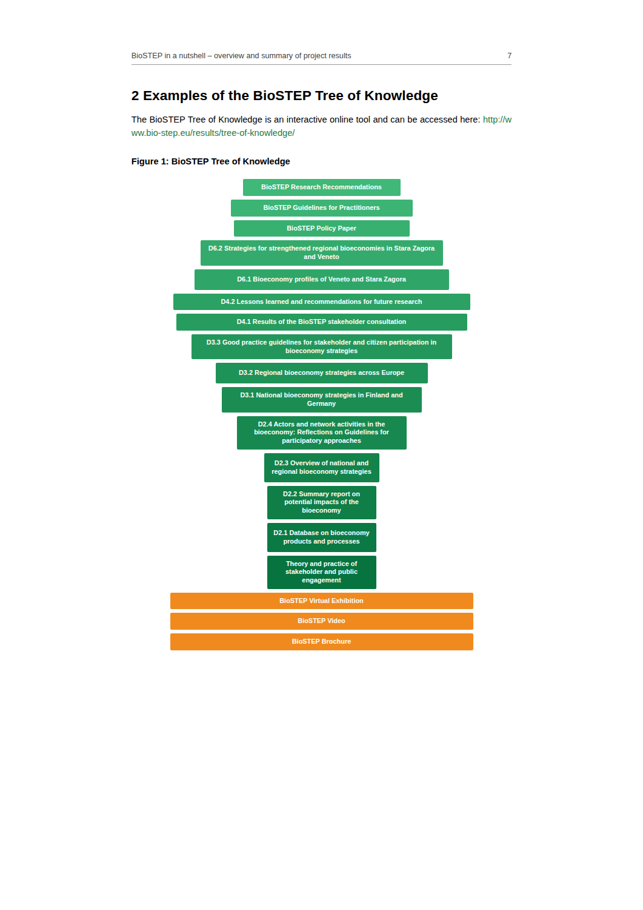BioSTEP in a nutshell – overview and summary of project results
7
2 Examples of the BioSTEP Tree of Knowledge
The BioSTEP Tree of Knowledge is an interactive online tool and can be accessed here: http://www.bio-step.eu/results/tree-of-knowledge/
Figure 1: BioSTEP Tree of Knowledge
BioSTEP Research Recommendations
BioSTEP Guidelines for Practitioners
BioSTEP Policy Paper
D6.2 Strategies for strengthened regional bioeconomies in Stara Zagora and Veneto
D6.1 Bioeconomy profiles of Veneto and Stara Zagora
D4.2 Lessons learned and recommendations for future research
D4.1 Results of the BioSTEP stakeholder consultation
D3.3 Good practice guidelines for stakeholder and citizen participation in bioeconomy strategies
D3.2 Regional bioeconomy strategies across Europe
D3.1 National bioeconomy strategies in Finland and Germany
D2.4 Actors and network activities in the bioeconomy: Reflections on Guidelines for participatory approaches
D2.3 Overview of national and regional bioeconomy strategies
D2.2 Summary report on potential impacts of the bioeconomy
D2.1 Database on bioeconomy products and processes
Theory and practice of stakeholder and public engagement
BioSTEP Virtual Exhibition
BioSTEP Video
BioSTEP Brochure